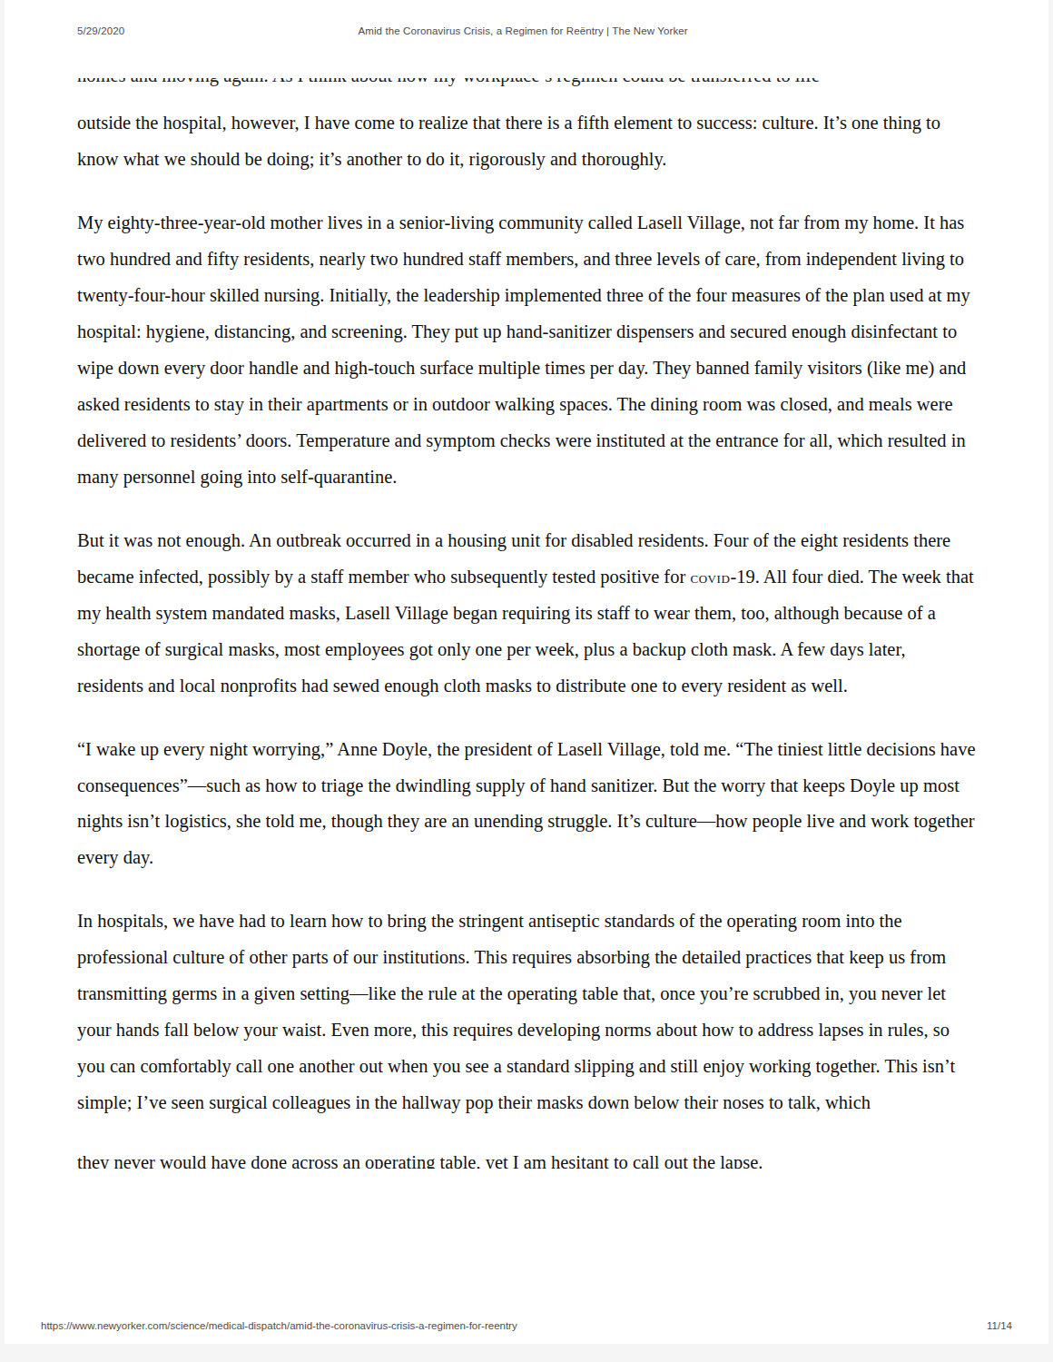5/29/2020
Amid the Coronavirus Crisis, a Regimen for Reëntry | The New Yorker
homes and moving again. As I think about how my workplace’s regimen could be transferred to life
outside the hospital, however, I have come to realize that there is a fifth element to success: culture. It’s one thing to know what we should be doing; it’s another to do it, rigorously and thoroughly.
My eighty-three-year-old mother lives in a senior-living community called Lasell Village, not far from my home. It has two hundred and fifty residents, nearly two hundred staff members, and three levels of care, from independent living to twenty-four-hour skilled nursing. Initially, the leadership implemented three of the four measures of the plan used at my hospital: hygiene, distancing, and screening. They put up hand-sanitizer dispensers and secured enough disinfectant to wipe down every door handle and high-touch surface multiple times per day. They banned family visitors (like me) and asked residents to stay in their apartments or in outdoor walking spaces. The dining room was closed, and meals were delivered to residents’ doors. Temperature and symptom checks were instituted at the entrance for all, which resulted in many personnel going into self-quarantine.
But it was not enough. An outbreak occurred in a housing unit for disabled residents. Four of the eight residents there became infected, possibly by a staff member who subsequently tested positive for covid-19. All four died. The week that my health system mandated masks, Lasell Village began requiring its staff to wear them, too, although because of a shortage of surgical masks, most employees got only one per week, plus a backup cloth mask. A few days later, residents and local nonprofits had sewed enough cloth masks to distribute one to every resident as well.
“I wake up every night worrying,” Anne Doyle, the president of Lasell Village, told me. “The tiniest little decisions have consequences”—such as how to triage the dwindling supply of hand sanitizer. But the worry that keeps Doyle up most nights isn’t logistics, she told me, though they are an unending struggle. It’s culture—how people live and work together every day.
In hospitals, we have had to learn how to bring the stringent antiseptic standards of the operating room into the professional culture of other parts of our institutions. This requires absorbing the detailed practices that keep us from transmitting germs in a given setting—like the rule at the operating table that, once you’re scrubbed in, you never let your hands fall below your waist. Even more, this requires developing norms about how to address lapses in rules, so you can comfortably call one another out when you see a standard slipping and still enjoy working together. This isn’t simple; I’ve seen surgical colleagues in the hallway pop their masks down below their noses to talk, which
they never would have done across an operating table, yet I am hesitant to call out the lapse.
https://www.newyorker.com/science/medical-dispatch/amid-the-coronavirus-crisis-a-regimen-for-reentry
11/14